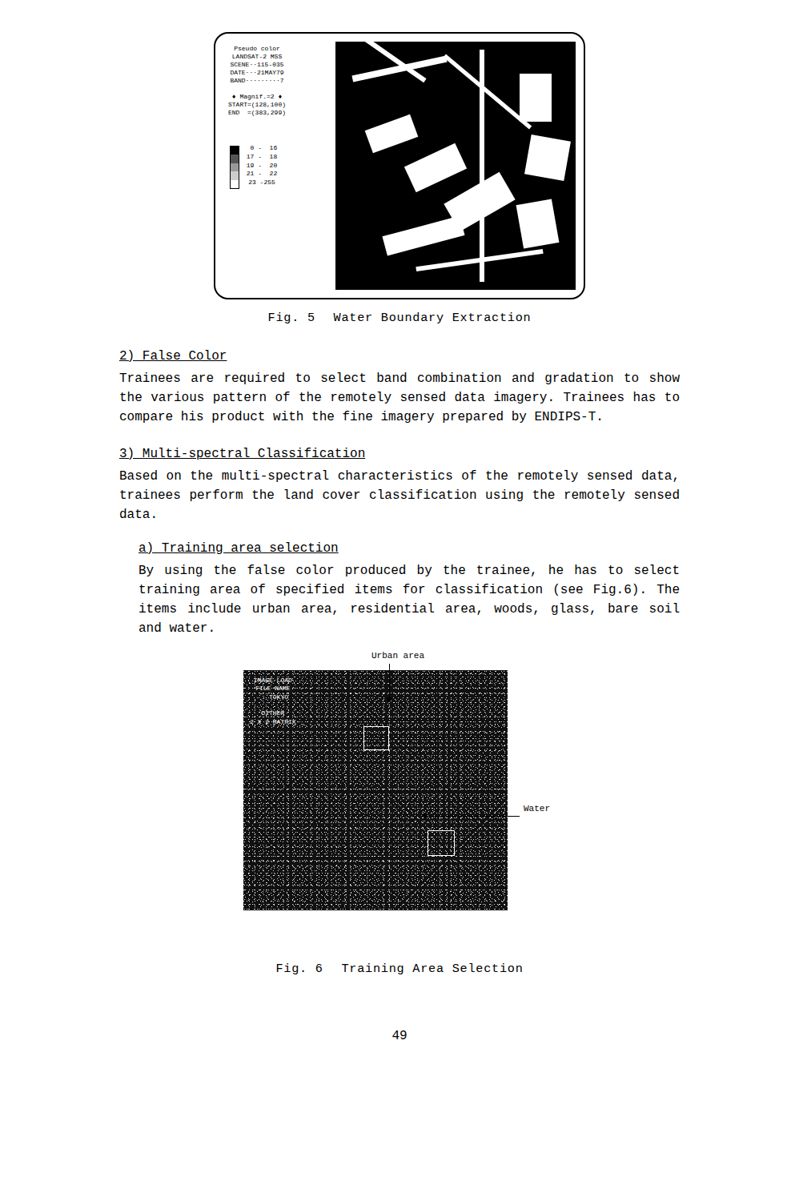Pseudo color LANDSAT-2 MSS SCENE··115-035 DATE···21MAY79 BAND·········7 ♦ Magnif.=2 ♦ START=(128,100) END =(383,299)
0 - 16 17 - 18 19 - 20 21 - 22 23 -255
Fig. 5 Water Boundary Extraction
2) False Color
Trainees are required to select band combination and gradation to show the various pattern of the remotely sensed data imagery. Trainees has to compare his product with the fine imagery prepared by ENDIPS-T.
3) Multi-spectral Classification
Based on the multi-spectral characteristics of the remotely sensed data, trainees perform the land cover classification using the remotely sensed data.
a) Training area selection
By using the false color produced by the trainee, he has to select training area of specified items for classification (see Fig.6). The items include urban area, residential area, woods, glass, bare soil and water.
Urban area
Water
IMAGE LOAD FILE NAME : TOKYO DITHER 2 X 2 MATRIX
Fig. 6 Training Area Selection
49